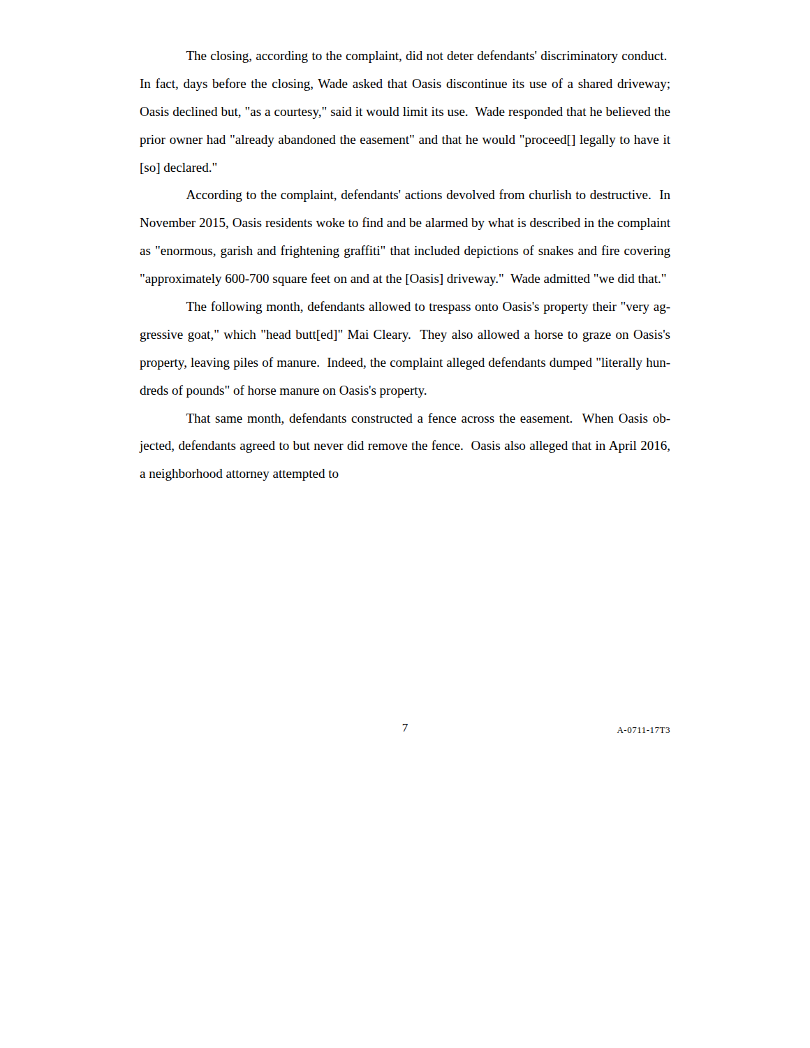The closing, according to the complaint, did not deter defendants' discriminatory conduct. In fact, days before the closing, Wade asked that Oasis discontinue its use of a shared driveway; Oasis declined but, "as a courtesy," said it would limit its use. Wade responded that he believed the prior owner had "already abandoned the easement" and that he would "proceed[] legally to have it [so] declared."
According to the complaint, defendants' actions devolved from churlish to destructive. In November 2015, Oasis residents woke to find and be alarmed by what is described in the complaint as "enormous, garish and frightening graffiti" that included depictions of snakes and fire covering "approximately 600-700 square feet on and at the [Oasis] driveway." Wade admitted "we did that."
The following month, defendants allowed to trespass onto Oasis's property their "very aggressive goat," which "head butt[ed]" Mai Cleary. They also allowed a horse to graze on Oasis's property, leaving piles of manure. Indeed, the complaint alleged defendants dumped "literally hundreds of pounds" of horse manure on Oasis's property.
That same month, defendants constructed a fence across the easement. When Oasis objected, defendants agreed to but never did remove the fence. Oasis also alleged that in April 2016, a neighborhood attorney attempted to
7
A-0711-17T3